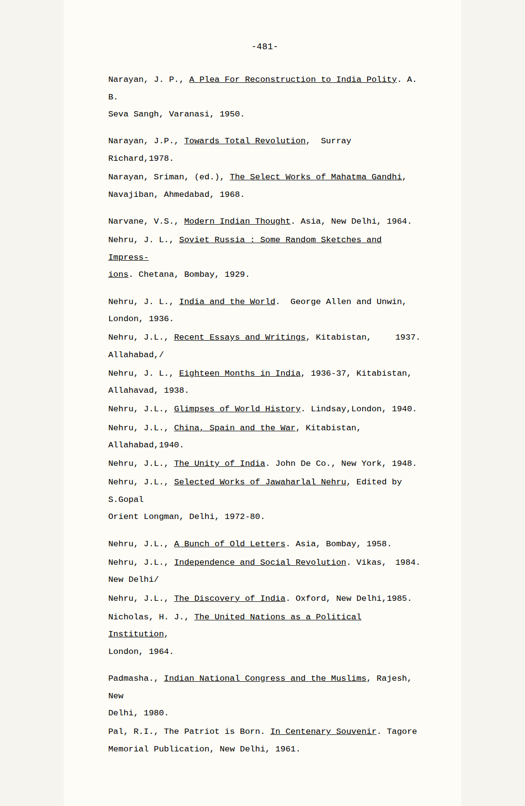-481-
Narayan, J. P., A Plea For Reconstruction to India Polity. A. B.
Seva Sangh, Varanasi, 1950.
Narayan, J.P., Towards Total Revolution, Surray Richard,1978.
Narayan, Sriman, (ed.), The Select Works of Mahatma Gandhi,
Navajiban, Ahmedabad, 1968.
Narvane, V.S., Modern Indian Thought. Asia, New Delhi, 1964.
Nehru, J. L., Soviet Russia : Some Random Sketches and Impress-
ions. Chetana, Bombay, 1929.
Nehru, J. L., India and the World. George Allen and Unwin,
London, 1936.
1937. Nehru, J.L., Recent Essays and Writings, Kitabistan, Allahabad,/
Nehru, J. L., Eighteen Months in India, 1936-37, Kitabistan,
Allahavad, 1938.
Nehru, J.L., Glimpses of World History. Lindsay,London, 1940.
Nehru, J.L., China, Spain and the War, Kitabistan, Allahabad,1940.
Nehru, J.L., The Unity of India. John De Co., New York, 1948.
Nehru, J.L., Selected Works of Jawaharlal Nehru, Edited by S.Gopal
Orient Longman, Delhi, 1972-80.
Nehru, J.L., A Bunch of Old Letters. Asia, Bombay, 1958.
1984. Nehru, J.L., Independence and Social Revolution. Vikas, New Delhi/
Nehru, J.L., The Discovery of India. Oxford, New Delhi,1985.
Nicholas, H. J., The United Nations as a Political Institution,
London, 1964.
Padmasha., Indian National Congress and the Muslims, Rajesh, New
Delhi, 1980.
Pal, R.I., The Patriot is Born. In Centenary Souvenir. Tagore
Memorial Publication, New Delhi, 1961.